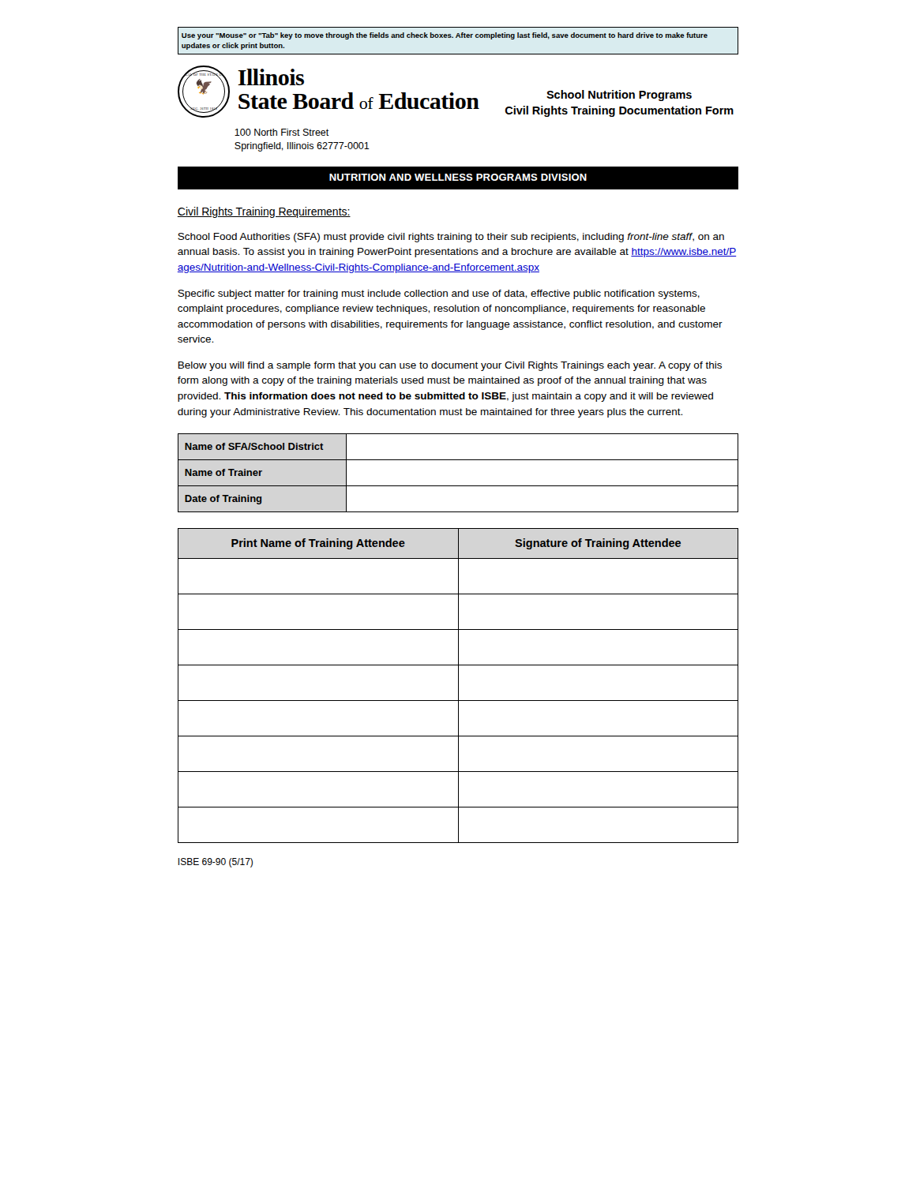Use your "Mouse" or "Tab" key to move through the fields and check boxes. After completing last field, save document to hard drive to make future updates or click print button.
SEAL OF THE STATE OF
🦅
AUG. 26TH 1818
Illinois
State Board of Education
School Nutrition Programs
Civil Rights Training Documentation Form
100 North First Street
Springfield, Illinois 62777-0001
NUTRITION AND WELLNESS PROGRAMS DIVISION
Civil Rights Training Requirements:
School Food Authorities (SFA) must provide civil rights training to their sub recipients, including front-line staff, on an annual basis. To assist you in training PowerPoint presentations and a brochure are available at https://www.isbe.net/Pages/Nutrition-and-Wellness-Civil-Rights-Compliance-and-Enforcement.aspx
Specific subject matter for training must include collection and use of data, effective public notification systems, complaint procedures, compliance review techniques, resolution of noncompliance, requirements for reasonable accommodation of persons with disabilities, requirements for language assistance, conflict resolution, and customer service.
Below you will find a sample form that you can use to document your Civil Rights Trainings each year. A copy of this form along with a copy of the training materials used must be maintained as proof of the annual training that was provided. This information does not need to be submitted to ISBE, just maintain a copy and it will be reviewed during your Administrative Review. This documentation must be maintained for three years plus the current.
| Name of SFA/School District | |
| Name of Trainer | |
| Date of Training | |
| Print Name of Training Attendee | Signature of Training Attendee |
| --- | --- |
ISBE 69-90 (5/17)